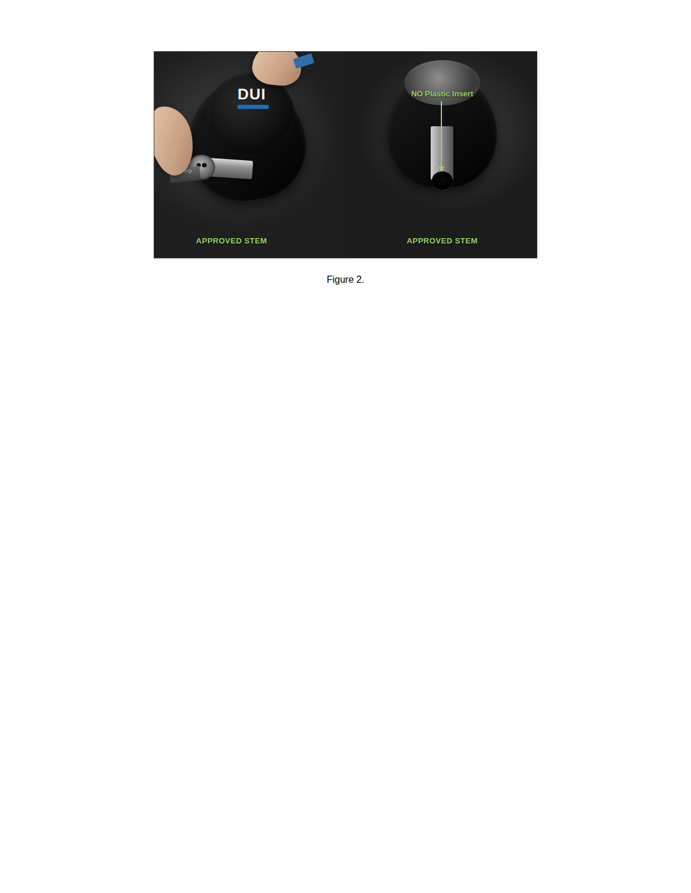DUI
APPD
APPROVED STEM
NO Plastic Insert
APPROVED STEM
Figure 2.